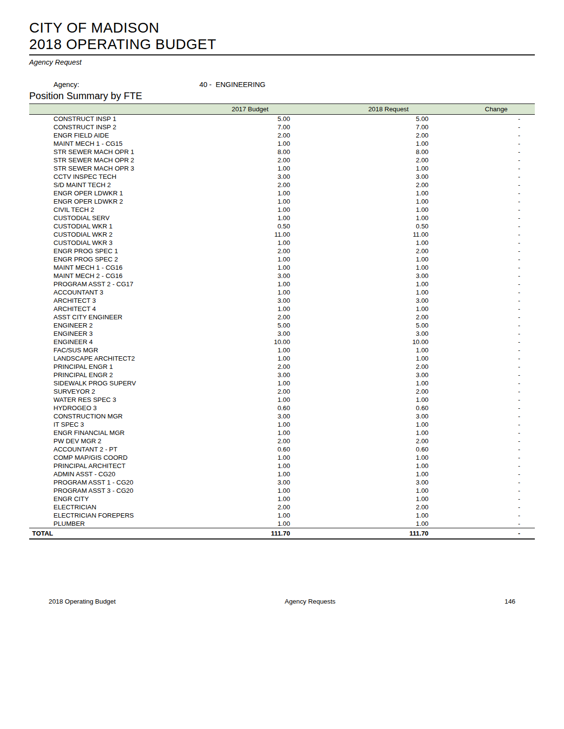CITY OF MADISON
2018 OPERATING BUDGET
Agency Request
Agency: 40 - ENGINEERING
Position Summary by FTE
| | 2017 Budget | 2018 Request | Change |
| --- | --- | --- | --- |
| CONSTRUCT INSP 1 | 5.00 | 5.00 | - |
| CONSTRUCT INSP 2 | 7.00 | 7.00 | - |
| ENGR FIELD AIDE | 2.00 | 2.00 | - |
| MAINT MECH 1 - CG15 | 1.00 | 1.00 | - |
| STR SEWER MACH OPR 1 | 8.00 | 8.00 | - |
| STR SEWER MACH OPR 2 | 2.00 | 2.00 | - |
| STR SEWER MACH OPR 3 | 1.00 | 1.00 | - |
| CCTV INSPEC TECH | 3.00 | 3.00 | - |
| S/D MAINT TECH 2 | 2.00 | 2.00 | - |
| ENGR OPER LDWKR 1 | 1.00 | 1.00 | - |
| ENGR OPER LDWKR 2 | 1.00 | 1.00 | - |
| CIVIL TECH 2 | 1.00 | 1.00 | - |
| CUSTODIAL SERV | 1.00 | 1.00 | - |
| CUSTODIAL WKR 1 | 0.50 | 0.50 | - |
| CUSTODIAL WKR 2 | 11.00 | 11.00 | - |
| CUSTODIAL WKR 3 | 1.00 | 1.00 | - |
| ENGR PROG SPEC 1 | 2.00 | 2.00 | - |
| ENGR PROG SPEC 2 | 1.00 | 1.00 | - |
| MAINT MECH 1 - CG16 | 1.00 | 1.00 | - |
| MAINT MECH 2 - CG16 | 3.00 | 3.00 | - |
| PROGRAM ASST 2 - CG17 | 1.00 | 1.00 | - |
| ACCOUNTANT 3 | 1.00 | 1.00 | - |
| ARCHITECT 3 | 3.00 | 3.00 | - |
| ARCHITECT 4 | 1.00 | 1.00 | - |
| ASST CITY ENGINEER | 2.00 | 2.00 | - |
| ENGINEER 2 | 5.00 | 5.00 | - |
| ENGINEER 3 | 3.00 | 3.00 | - |
| ENGINEER 4 | 10.00 | 10.00 | - |
| FAC/SUS MGR | 1.00 | 1.00 | - |
| LANDSCAPE ARCHITECT2 | 1.00 | 1.00 | - |
| PRINCIPAL ENGR 1 | 2.00 | 2.00 | - |
| PRINCIPAL ENGR 2 | 3.00 | 3.00 | - |
| SIDEWALK PROG SUPERV | 1.00 | 1.00 | - |
| SURVEYOR 2 | 2.00 | 2.00 | - |
| WATER RES SPEC 3 | 1.00 | 1.00 | - |
| HYDROGEO 3 | 0.60 | 0.60 | - |
| CONSTRUCTION MGR | 3.00 | 3.00 | - |
| IT SPEC 3 | 1.00 | 1.00 | - |
| ENGR FINANCIAL MGR | 1.00 | 1.00 | - |
| PW DEV MGR 2 | 2.00 | 2.00 | - |
| ACCOUNTANT 2 - PT | 0.60 | 0.60 | - |
| COMP MAP/GIS COORD | 1.00 | 1.00 | - |
| PRINCIPAL ARCHITECT | 1.00 | 1.00 | - |
| ADMIN ASST - CG20 | 1.00 | 1.00 | - |
| PROGRAM ASST 1 - CG20 | 3.00 | 3.00 | - |
| PROGRAM ASST 3 - CG20 | 1.00 | 1.00 | - |
| ENGR CITY | 1.00 | 1.00 | - |
| ELECTRICIAN | 2.00 | 2.00 | - |
| ELECTRICIAN FOREPERS | 1.00 | 1.00 | - |
| PLUMBER | 1.00 | 1.00 | - |
| TOTAL | 111.70 | 111.70 | - |
2018 Operating Budget Agency Requests 146